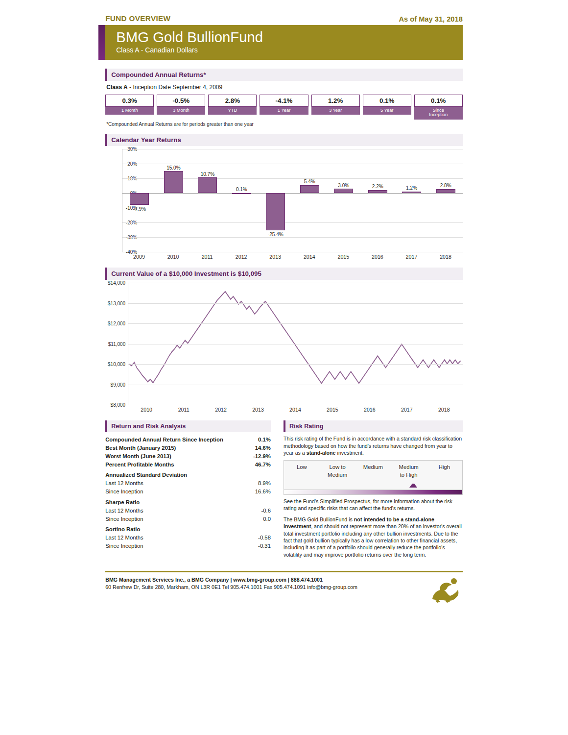FUND OVERVIEW
As of May 31, 2018
BMG Gold BullionFund
Class A - Canadian Dollars
Compounded Annual Returns*
Class A - Inception Date September 4, 2009
0.3%
1 Month
-0.5%
3 Month
2.8%
YTD
-4.1%
1 Year
1.2%
3 Year
0.1%
5 Year
0.1%
Since
Inception
*Compounded Annual Returns are for periods greater than one year
Calendar Year Returns
30% 20% 10% 0% -10% -20% -30% -40%
-7.9%
15.0%
10.7%
0.1%
-25.4%
5.4%
3.0%
2.2%
1.2%
2.8%
2009
2010
2011
2012
2013
2014
2015
2016
2017
2018
Current Value of a $10,000 Investment is $10,095
$14,000 $13,000 $12,000 $11,000 $10,000 $9,000 $8,000
2010
2011
2012
2013
2014
2015
2016
2017
2018
Return and Risk Analysis
| Compounded Annual Return Since Inception | 0.1% |
| Best Month (January 2015) | 14.6% |
| Worst Month (June 2013) | -12.9% |
| Percent Profitable Months | 46.7% |
| Annualized Standard Deviation | |
| Last 12 Months | 8.9% |
| Since Inception | 16.6% |
| Sharpe Ratio | |
| Last 12 Months | -0.6 |
| Since Inception | 0.0 |
| Sortino Ratio | |
| Last 12 Months | -0.58 |
| Since Inception | -0.31 |
Risk Rating
This risk rating of the Fund is in accordance with a standard risk classification methodology based on how the fund's returns have changed from year to year as a stand-alone investment.
Low
Low to
Medium
Medium
Medium
to High
High
See the Fund's Simplified Prospectus, for more information about the risk rating and specific risks that can affect the fund's returns.
The BMG Gold BullionFund is not intended to be a stand-alone investment, and should not represent more than 20% of an investor's overall total investment portfolio including any other bullion investments. Due to the fact that gold bullion typically has a low correlation to other financial assets, including it as part of a portfolio should generally reduce the portfolio's volatility and may improve portfolio returns over the long term.
BMG Management Services Inc., a BMG Company | www.bmg-group.com | 888.474.1001
60 Renfrew Dr, Suite 280, Markham, ON L3R 0E1 Tel 905.474.1001 Fax 905.474.1091 info@bmg-group.com